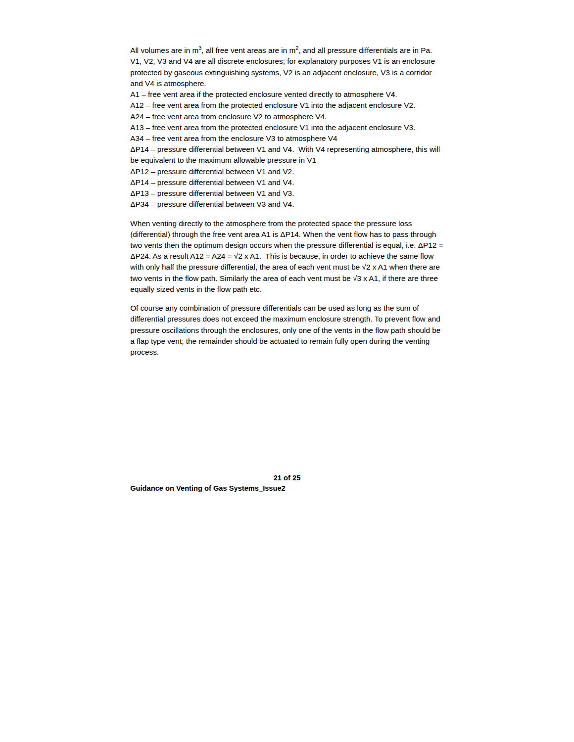All volumes are in m3, all free vent areas are in m2, and all pressure differentials are in Pa. V1, V2, V3 and V4 are all discrete enclosures; for explanatory purposes V1 is an enclosure protected by gaseous extinguishing systems, V2 is an adjacent enclosure, V3 is a corridor and V4 is atmosphere.
A1 – free vent area if the protected enclosure vented directly to atmosphere V4.
A12 – free vent area from the protected enclosure V1 into the adjacent enclosure V2.
A24 – free vent area from enclosure V2 to atmosphere V4.
A13 – free vent area from the protected enclosure V1 into the adjacent enclosure V3.
A34 – free vent area from the enclosure V3 to atmosphere V4
ΔP14 – pressure differential between V1 and V4. With V4 representing atmosphere, this will be equivalent to the maximum allowable pressure in V1
ΔP12 – pressure differential between V1 and V2.
ΔP14 – pressure differential between V1 and V4.
ΔP13 – pressure differential between V1 and V3.
ΔP34 – pressure differential between V3 and V4.
When venting directly to the atmosphere from the protected space the pressure loss (differential) through the free vent area A1 is ΔP14. When the vent flow has to pass through two vents then the optimum design occurs when the pressure differential is equal, i.e. ΔP12 = ΔP24. As a result A12 = A24 = √2 x A1. This is because, in order to achieve the same flow with only half the pressure differential, the area of each vent must be √2 x A1 when there are two vents in the flow path. Similarly the area of each vent must be √3 x A1, if there are three equally sized vents in the flow path etc.
Of course any combination of pressure differentials can be used as long as the sum of differential pressures does not exceed the maximum enclosure strength. To prevent flow and pressure oscillations through the enclosures, only one of the vents in the flow path should be a flap type vent; the remainder should be actuated to remain fully open during the venting process.
21 of 25
Guidance on Venting of Gas Systems_Issue2